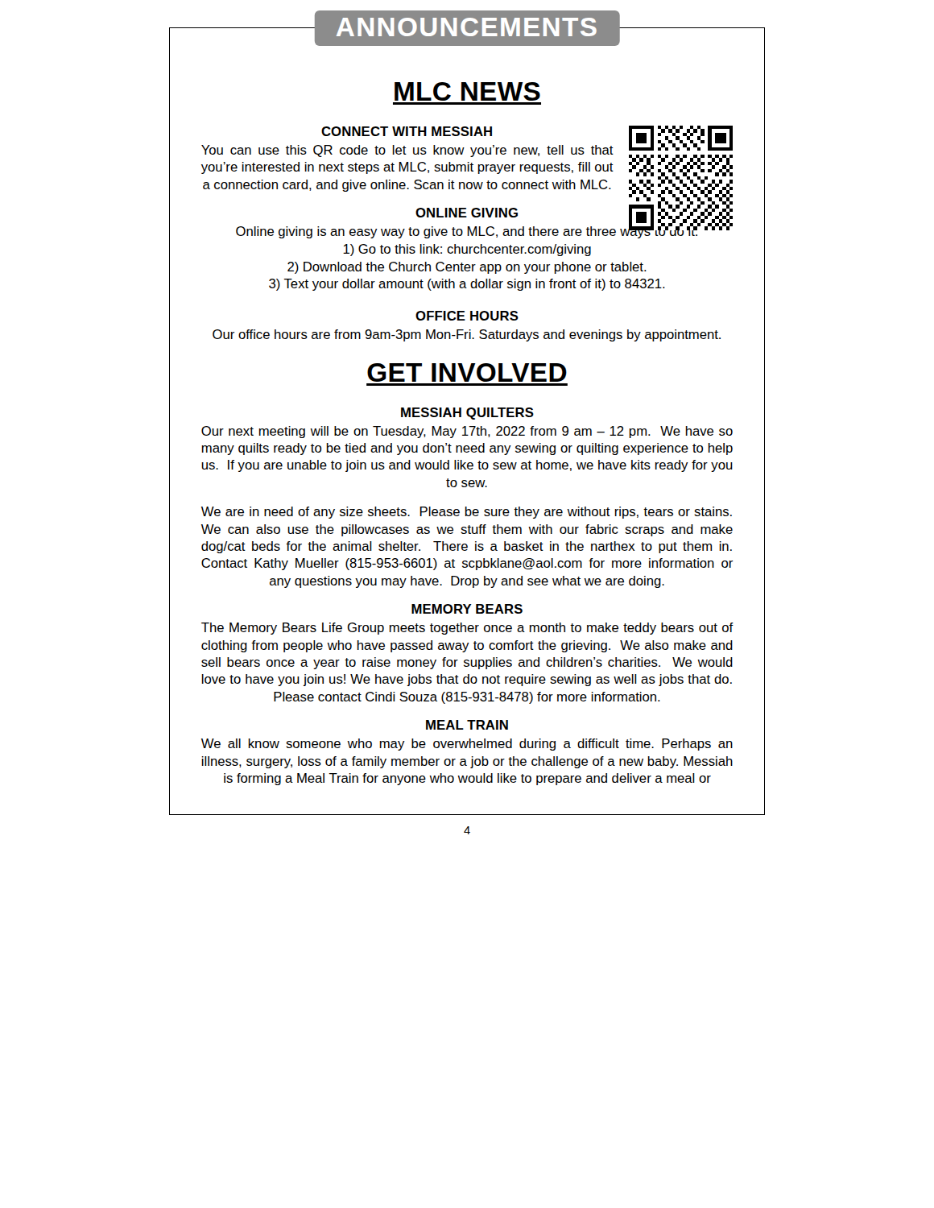ANNOUNCEMENTS
MLC NEWS
CONNECT WITH MESSIAH
You can use this QR code to let us know you’re new, tell us that you’re interested in next steps at MLC, submit prayer requests, fill out a connection card, and give online. Scan it now to connect with MLC.
ONLINE GIVING
Online giving is an easy way to give to MLC, and there are three ways to do it:
1) Go to this link: churchcenter.com/giving
2) Download the Church Center app on your phone or tablet.
3) Text your dollar amount (with a dollar sign in front of it) to 84321.
OFFICE HOURS
Our office hours are from 9am-3pm Mon-Fri. Saturdays and evenings by appointment.
GET INVOLVED
MESSIAH QUILTERS
Our next meeting will be on Tuesday, May 17th, 2022 from 9 am – 12 pm. We have so many quilts ready to be tied and you don’t need any sewing or quilting experience to help us. If you are unable to join us and would like to sew at home, we have kits ready for you to sew.
We are in need of any size sheets. Please be sure they are without rips, tears or stains. We can also use the pillowcases as we stuff them with our fabric scraps and make dog/cat beds for the animal shelter. There is a basket in the narthex to put them in. Contact Kathy Mueller (815-953-6601) at scpbklane@aol.com for more information or any questions you may have. Drop by and see what we are doing.
MEMORY BEARS
The Memory Bears Life Group meets together once a month to make teddy bears out of clothing from people who have passed away to comfort the grieving. We also make and sell bears once a year to raise money for supplies and children’s charities. We would love to have you join us! We have jobs that do not require sewing as well as jobs that do. Please contact Cindi Souza (815-931-8478) for more information.
MEAL TRAIN
We all know someone who may be overwhelmed during a difficult time. Perhaps an illness, surgery, loss of a family member or a job or the challenge of a new baby. Messiah is forming a Meal Train for anyone who would like to prepare and deliver a meal or
4